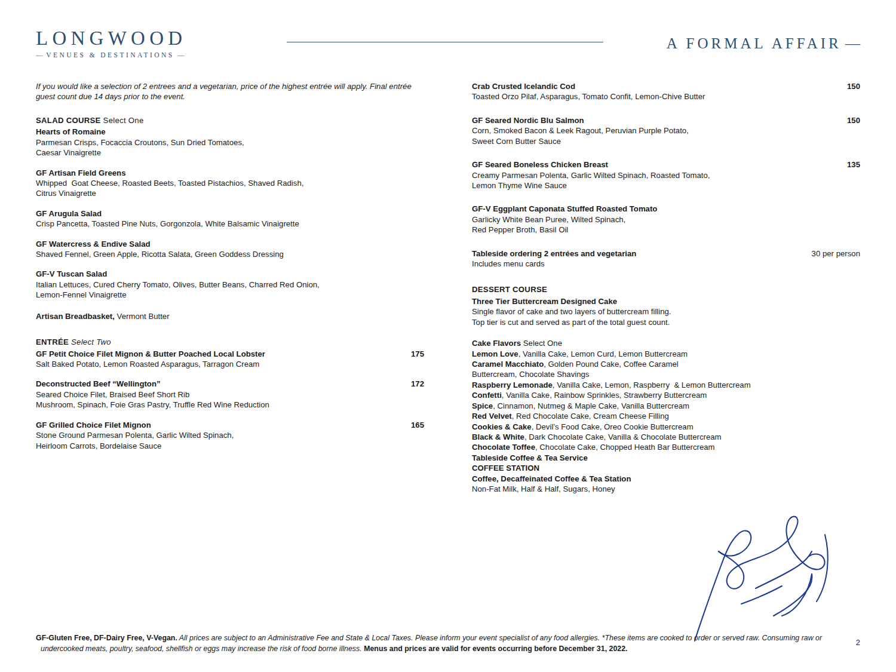LONGWOOD
— VENUES & DESTINATIONS —
A FORMAL AFFAIR —
If you would like a selection of 2 entrees and a vegetarian, price of the highest entrée will apply. Final entrée guest count due 14 days prior to the event.
SALAD COURSE Select One
Hearts of Romaine
Parmesan Crisps, Focaccia Croutons, Sun Dried Tomatoes,
Caesar Vinaigrette
GF Artisan Field Greens
Whipped Goat Cheese, Roasted Beets, Toasted Pistachios, Shaved Radish,
Citrus Vinaigrette
GF Arugula Salad
Crisp Pancetta, Toasted Pine Nuts, Gorgonzola, White Balsamic Vinaigrette
GF Watercress & Endive Salad
Shaved Fennel, Green Apple, Ricotta Salata, Green Goddess Dressing
GF-V Tuscan Salad
Italian Lettuces, Cured Cherry Tomato, Olives, Butter Beans, Charred Red Onion,
Lemon-Fennel Vinaigrette
Artisan Breadbasket, Vermont Butter
ENTRÉE Select Two
GF Petit Choice Filet Mignon & Butter Poached Local Lobster
175
Salt Baked Potato, Lemon Roasted Asparagus, Tarragon Cream
Deconstructed Beef “Wellington”
172
Seared Choice Filet, Braised Beef Short Rib
Mushroom, Spinach, Foie Gras Pastry, Truffle Red Wine Reduction
GF Grilled Choice Filet Mignon
165
Stone Ground Parmesan Polenta, Garlic Wilted Spinach,
Heirloom Carrots, Bordelaise Sauce
Crab Crusted Icelandic Cod
150
Toasted Orzo Pilaf, Asparagus, Tomato Confit, Lemon-Chive Butter
GF Seared Nordic Blu Salmon
150
Corn, Smoked Bacon & Leek Ragout, Peruvian Purple Potato,
Sweet Corn Butter Sauce
GF Seared Boneless Chicken Breast
135
Creamy Parmesan Polenta, Garlic Wilted Spinach, Roasted Tomato,
Lemon Thyme Wine Sauce
GF-V Eggplant Caponata Stuffed Roasted Tomato
Garlicky White Bean Puree, Wilted Spinach,
Red Pepper Broth, Basil Oil
Tableside ordering 2 entrées and vegetarian
30 per person
Includes menu cards
DESSERT COURSE
Three Tier Buttercream Designed Cake
Single flavor of cake and two layers of buttercream filling.
Top tier is cut and served as part of the total guest count.
Cake Flavors Select One
Lemon Love, Vanilla Cake, Lemon Curd, Lemon Buttercream
Caramel Macchiato, Golden Pound Cake, Coffee Caramel
Buttercream, Chocolate Shavings
Raspberry Lemonade, Vanilla Cake, Lemon, Raspberry & Lemon Buttercream
Confetti, Vanilla Cake, Rainbow Sprinkles, Strawberry Buttercream
Spice, Cinnamon, Nutmeg & Maple Cake, Vanilla Buttercream
Red Velvet, Red Chocolate Cake, Cream Cheese Filling
Cookies & Cake, Devil’s Food Cake, Oreo Cookie Buttercream
Black & White, Dark Chocolate Cake, Vanilla & Chocolate Buttercream
Chocolate Toffee, Chocolate Cake, Chopped Heath Bar Buttercream
Tableside Coffee & Tea Service
COFFEE STATION
Coffee, Decaffeinated Coffee & Tea Station
Non-Fat Milk, Half & Half, Sugars, Honey
GF-Gluten Free, DF-Dairy Free, V-Vegan. All prices are subject to an Administrative Fee and State & Local Taxes. Please inform your event specialist of any food allergies. *These items are cooked to order or served raw. Consuming raw or undercooked meats, poultry, seafood, shellfish or eggs may increase the risk of food borne illness. Menus and prices are valid for events occurring before December 31, 2022.
2